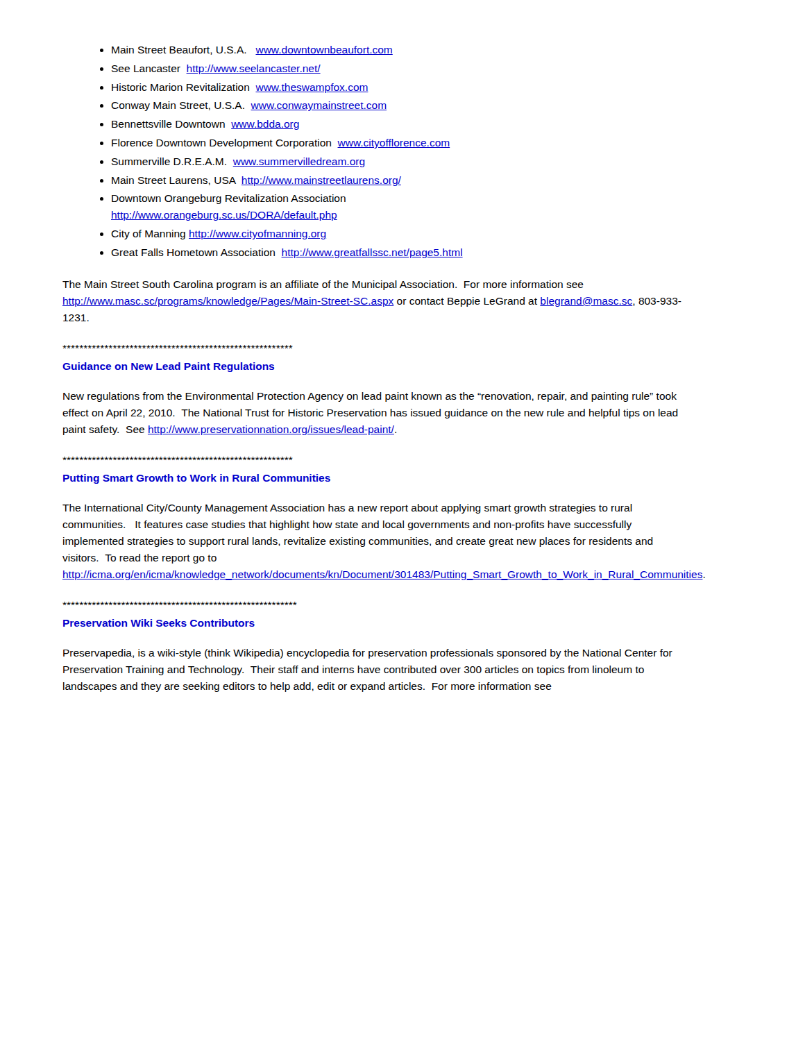Main Street Beaufort, U.S.A. www.downtownbeaufort.com
See Lancaster http://www.seelancaster.net/
Historic Marion Revitalization www.theswampfox.com
Conway Main Street, U.S.A. www.conwaymainstreet.com
Bennettsville Downtown www.bdda.org
Florence Downtown Development Corporation www.cityofflorence.com
Summerville D.R.E.A.M. www.summervilledream.org
Main Street Laurens, USA http://www.mainstreetlaurens.org/
Downtown Orangeburg Revitalization Association
http://www.orangeburg.sc.us/DORA/default.php
City of Manning http://www.cityofmanning.org
Great Falls Hometown Association http://www.greatfallssc.net/page5.html
The Main Street South Carolina program is an affiliate of the Municipal Association. For more information see http://www.masc.sc/programs/knowledge/Pages/Main-Street-SC.aspx or contact Beppie LeGrand at blegrand@masc.sc, 803-933-1231.
*******************************************************
Guidance on New Lead Paint Regulations
New regulations from the Environmental Protection Agency on lead paint known as the “renovation, repair, and painting rule” took effect on April 22, 2010. The National Trust for Historic Preservation has issued guidance on the new rule and helpful tips on lead paint safety. See http://www.preservationnation.org/issues/lead-paint/.
*******************************************************
Putting Smart Growth to Work in Rural Communities
The International City/County Management Association has a new report about applying smart growth strategies to rural communities. It features case studies that highlight how state and local governments and non-profits have successfully implemented strategies to support rural lands, revitalize existing communities, and create great new places for residents and visitors. To read the report go to http://icma.org/en/icma/knowledge_network/documents/kn/Document/301483/Putting_Smart_Growth_to_Work_in_Rural_Communities.
********************************************************
Preservation Wiki Seeks Contributors
Preservapedia, is a wiki-style (think Wikipedia) encyclopedia for preservation professionals sponsored by the National Center for Preservation Training and Technology. Their staff and interns have contributed over 300 articles on topics from linoleum to landscapes and they are seeking editors to help add, edit or expand articles. For more information see